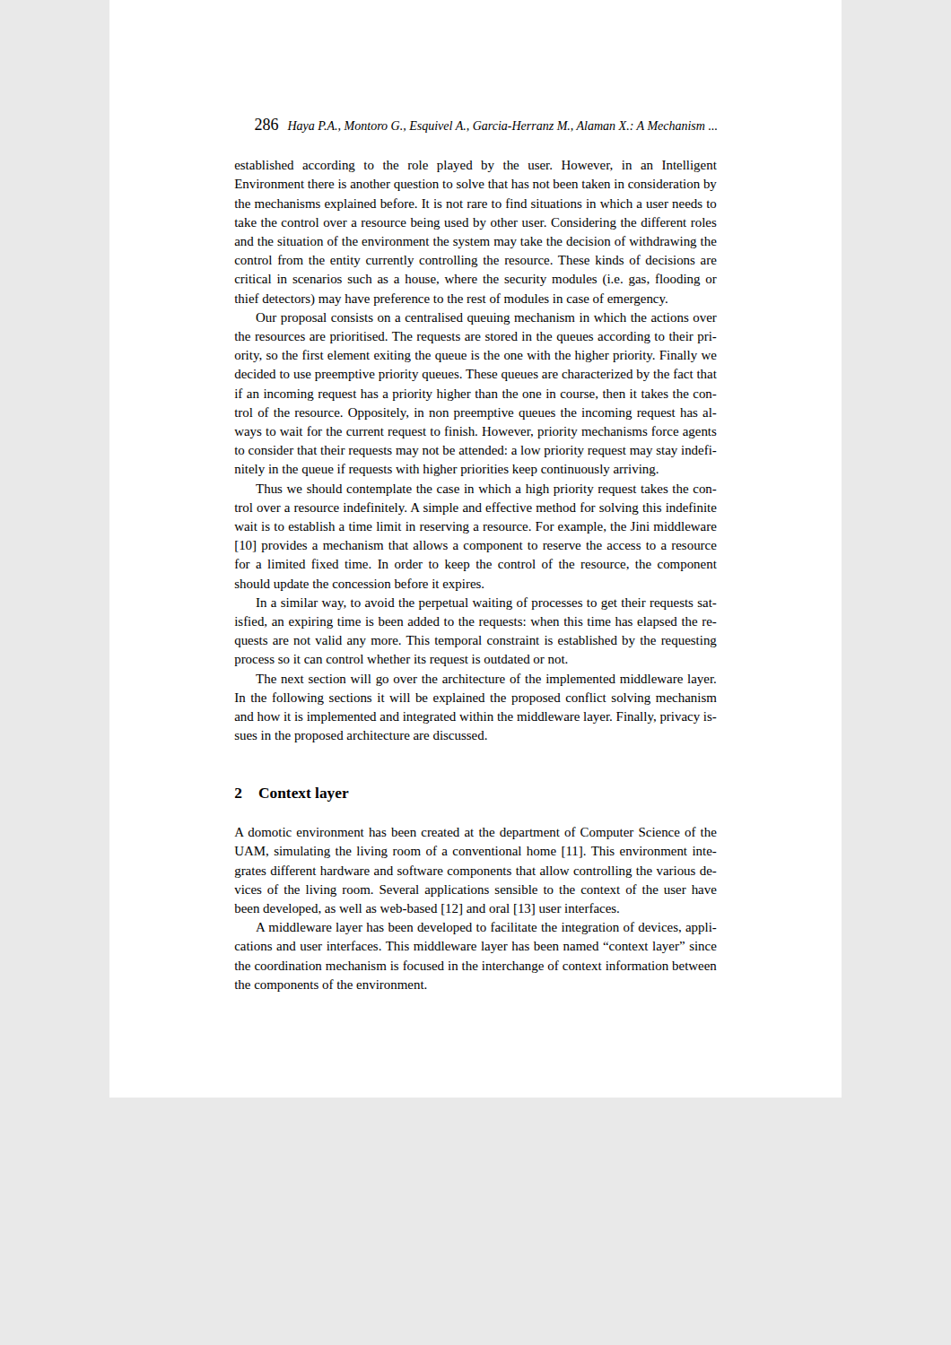286 Haya P.A., Montoro G., Esquivel A., Garcia-Herranz M., Alaman X.: A Mechanism ...
established according to the role played by the user. However, in an Intelligent Environment there is another question to solve that has not been taken in consideration by the mechanisms explained before. It is not rare to find situations in which a user needs to take the control over a resource being used by other user. Considering the different roles and the situation of the environment the system may take the decision of withdrawing the control from the entity currently controlling the resource. These kinds of decisions are critical in scenarios such as a house, where the security modules (i.e. gas, flooding or thief detectors) may have preference to the rest of modules in case of emergency.
Our proposal consists on a centralised queuing mechanism in which the actions over the resources are prioritised. The requests are stored in the queues according to their priority, so the first element exiting the queue is the one with the higher priority. Finally we decided to use preemptive priority queues. These queues are characterized by the fact that if an incoming request has a priority higher than the one in course, then it takes the control of the resource. Oppositely, in non preemptive queues the incoming request has always to wait for the current request to finish. However, priority mechanisms force agents to consider that their requests may not be attended: a low priority request may stay indefinitely in the queue if requests with higher priorities keep continuously arriving.
Thus we should contemplate the case in which a high priority request takes the control over a resource indefinitely. A simple and effective method for solving this indefinite wait is to establish a time limit in reserving a resource. For example, the Jini middleware [10] provides a mechanism that allows a component to reserve the access to a resource for a limited fixed time. In order to keep the control of the resource, the component should update the concession before it expires.
In a similar way, to avoid the perpetual waiting of processes to get their requests satisfied, an expiring time is been added to the requests: when this time has elapsed the requests are not valid any more. This temporal constraint is established by the requesting process so it can control whether its request is outdated or not.
The next section will go over the architecture of the implemented middleware layer. In the following sections it will be explained the proposed conflict solving mechanism and how it is implemented and integrated within the middleware layer. Finally, privacy issues in the proposed architecture are discussed.
2 Context layer
A domotic environment has been created at the department of Computer Science of the UAM, simulating the living room of a conventional home [11]. This environment integrates different hardware and software components that allow controlling the various devices of the living room. Several applications sensible to the context of the user have been developed, as well as web-based [12] and oral [13] user interfaces.
A middleware layer has been developed to facilitate the integration of devices, applications and user interfaces. This middleware layer has been named “context layer” since the coordination mechanism is focused in the interchange of context information between the components of the environment.